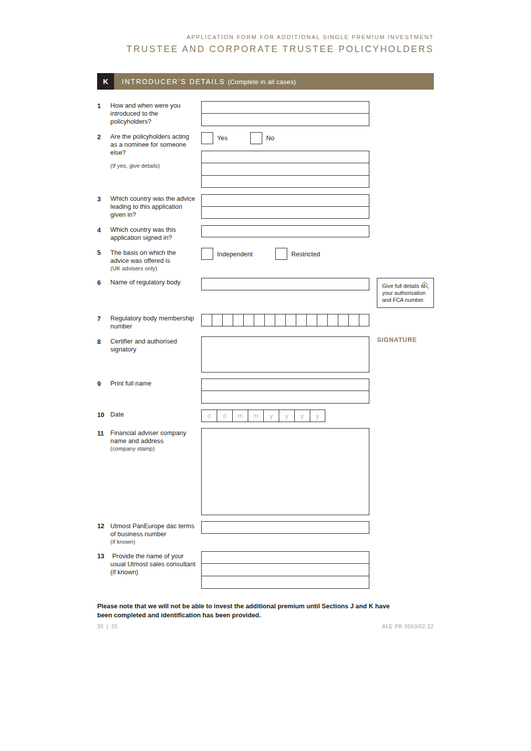Application form for additional single premium investment
Trustee and Corporate Trustee Policyholders
K
Introducer’s details (Complete in all cases)
1
How and when were you introduced to the policyholders?
2
Are the policyholders acting as a nominee for someone else? (If yes, give details)
Yes No
3
Which country was the advice leading to this application given in?
4
Which country was this application signed in?
5
The basis on which the advice was offered is (UK advisers only)
Independent Restricted
6
Name of regulatory body
Give full details of your authorisation and FCA number.
7
Regulatory body membership number
8
Certifier and authorised signatory
Signature
9
Print full name
10
Date
d
d
m
m
y
y
y
y
11
Financial adviser company name and address (company stamp)
12
Utmost PanEurope dac terms of business number (if known)
13
Provide the name of your usual Utmost sales consultant (if known)
Please note that we will not be able to invest the additional premium until Sections J and K have been completed and identification has been provided.
30|35
ALE PR 0003/02.22